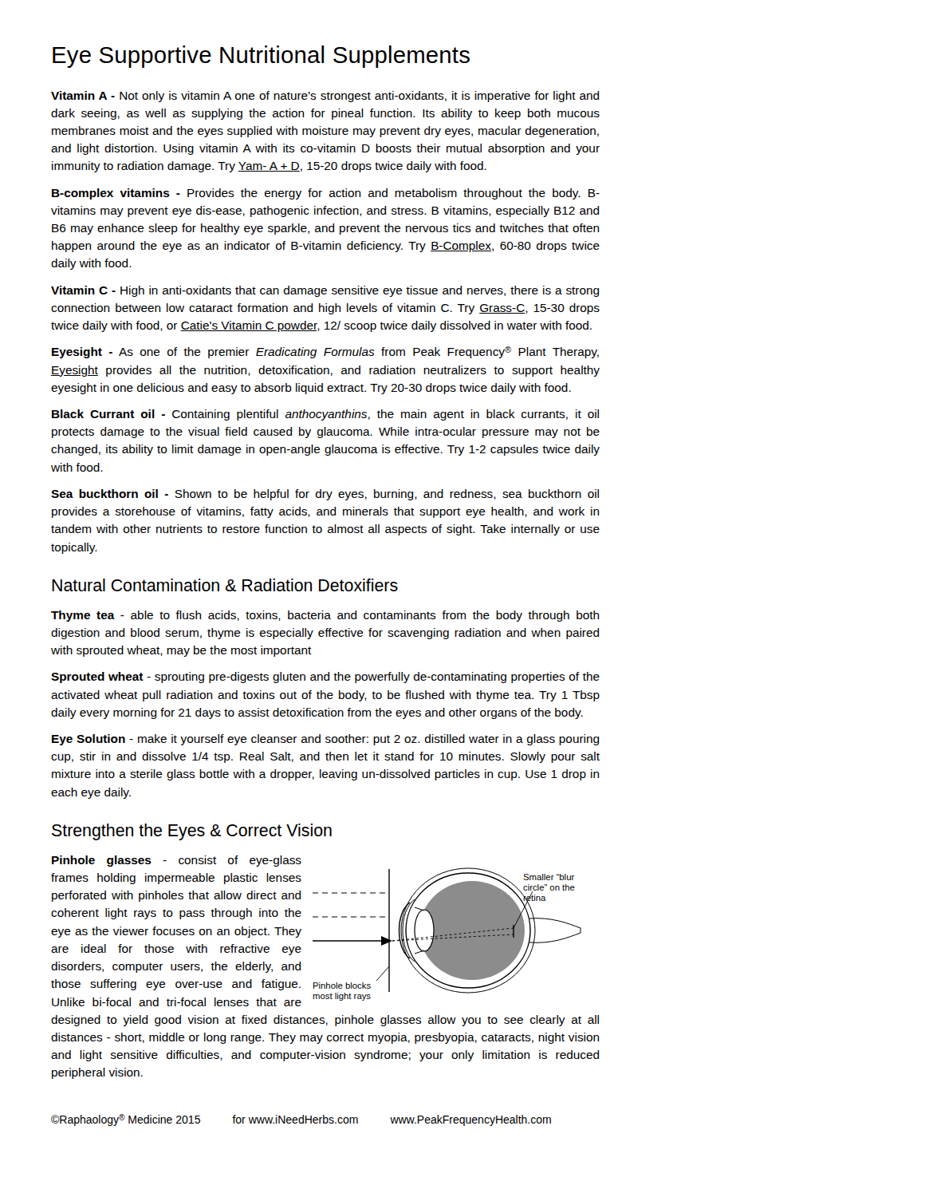Eye Supportive Nutritional Supplements
Vitamin A - Not only is vitamin A one of nature's strongest anti-oxidants, it is imperative for light and dark seeing, as well as supplying the action for pineal function. Its ability to keep both mucous membranes moist and the eyes supplied with moisture may prevent dry eyes, macular degeneration, and light distortion. Using vitamin A with its co-vitamin D boosts their mutual absorption and your immunity to radiation damage. Try Yam- A + D, 15-20 drops twice daily with food.
B-complex vitamins - Provides the energy for action and metabolism throughout the body. B-vitamins may prevent eye dis-ease, pathogenic infection, and stress. B vitamins, especially B12 and B6 may enhance sleep for healthy eye sparkle, and prevent the nervous tics and twitches that often happen around the eye as an indicator of B-vitamin deficiency. Try B-Complex, 60-80 drops twice daily with food.
Vitamin C - High in anti-oxidants that can damage sensitive eye tissue and nerves, there is a strong connection between low cataract formation and high levels of vitamin C. Try Grass-C, 15-30 drops twice daily with food, or Catie's Vitamin C powder, 12/ scoop twice daily dissolved in water with food.
Eyesight - As one of the premier Eradicating Formulas from Peak Frequency® Plant Therapy, Eyesight provides all the nutrition, detoxification, and radiation neutralizers to support healthy eyesight in one delicious and easy to absorb liquid extract. Try 20-30 drops twice daily with food.
Black Currant oil - Containing plentiful anthocyanthins, the main agent in black currants, it oil protects damage to the visual field caused by glaucoma. While intra-ocular pressure may not be changed, its ability to limit damage in open-angle glaucoma is effective. Try 1-2 capsules twice daily with food.
Sea buckthorn oil - Shown to be helpful for dry eyes, burning, and redness, sea buckthorn oil provides a storehouse of vitamins, fatty acids, and minerals that support eye health, and work in tandem with other nutrients to restore function to almost all aspects of sight. Take internally or use topically.
Natural Contamination & Radiation Detoxifiers
Thyme tea - able to flush acids, toxins, bacteria and contaminants from the body through both digestion and blood serum, thyme is especially effective for scavenging radiation and when paired with sprouted wheat, may be the most important
Sprouted wheat - sprouting pre-digests gluten and the powerfully de-contaminating properties of the activated wheat pull radiation and toxins out of the body, to be flushed with thyme tea. Try 1 Tbsp daily every morning for 21 days to assist detoxification from the eyes and other organs of the body.
Eye Solution - make it yourself eye cleanser and soother: put 2 oz. distilled water in a glass pouring cup, stir in and dissolve 1/4 tsp. Real Salt, and then let it stand for 10 minutes. Slowly pour salt mixture into a sterile glass bottle with a dropper, leaving un-dissolved particles in cup. Use 1 drop in each eye daily.
Strengthen the Eyes & Correct Vision
Smaller “blur circle” on the retina
Pinhole blocks most light rays
Pinhole glasses - consist of eye-glass frames holding impermeable plastic lenses perforated with pinholes that allow direct and coherent light rays to pass through into the eye as the viewer focuses on an object. They are ideal for those with refractive eye disorders, computer users, the elderly, and those suffering eye over-use and fatigue. Unlike bi-focal and tri-focal lenses that are designed to yield good vision at fixed distances, pinhole glasses allow you to see clearly at all distances - short, middle or long range. They may correct myopia, presbyopia, cataracts, night vision and light sensitive difficulties, and computer-vision syndrome; your only limitation is reduced peripheral vision.
©Raphaology® Medicine 2015 for www.iNeedHerbs.com www.PeakFrequencyHealth.com